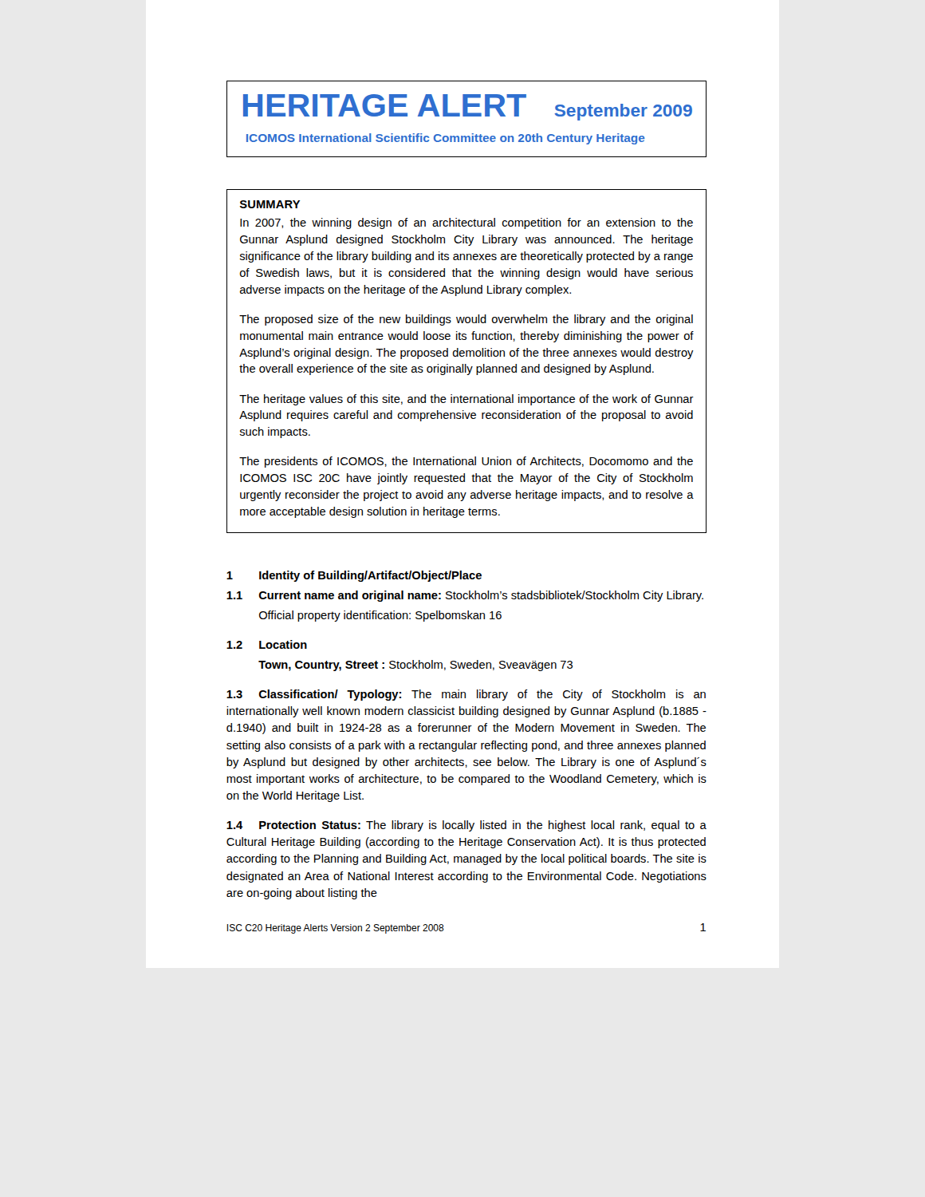HERITAGE ALERT September 2009
ICOMOS International Scientific Committee on 20th Century Heritage
SUMMARY
In 2007, the winning design of an architectural competition for an extension to the Gunnar Asplund designed Stockholm City Library was announced. The heritage significance of the library building and its annexes are theoretically protected by a range of Swedish laws, but it is considered that the winning design would have serious adverse impacts on the heritage of the Asplund Library complex.
The proposed size of the new buildings would overwhelm the library and the original monumental main entrance would loose its function, thereby diminishing the power of Asplund’s original design. The proposed demolition of the three annexes would destroy the overall experience of the site as originally planned and designed by Asplund.
The heritage values of this site, and the international importance of the work of Gunnar Asplund requires careful and comprehensive reconsideration of the proposal to avoid such impacts.
The presidents of ICOMOS, the International Union of Architects, Docomomo and the ICOMOS ISC 20C have jointly requested that the Mayor of the City of Stockholm urgently reconsider the project to avoid any adverse heritage impacts, and to resolve a more acceptable design solution in heritage terms.
1 Identity of Building/Artifact/Object/Place
1.1 Current name and original name: Stockholm’s stadsbibliotek/Stockholm City Library.
Official property identification: Spelbomskan 16
1.2 Location
Town, Country, Street : Stockholm, Sweden, Sveavägen 73
1.3 Classification/ Typology: The main library of the City of Stockholm is an internationally well known modern classicist building designed by Gunnar Asplund (b.1885 - d.1940) and built in 1924-28 as a forerunner of the Modern Movement in Sweden. The setting also consists of a park with a rectangular reflecting pond, and three annexes planned by Asplund but designed by other architects, see below. The Library is one of Asplund´s most important works of architecture, to be compared to the Woodland Cemetery, which is on the World Heritage List.
1.4 Protection Status: The library is locally listed in the highest local rank, equal to a Cultural Heritage Building (according to the Heritage Conservation Act). It is thus protected according to the Planning and Building Act, managed by the local political boards. The site is designated an Area of National Interest according to the Environmental Code. Negotiations are on-going about listing the
ISC C20 Heritage Alerts Version 2 September 2008 1